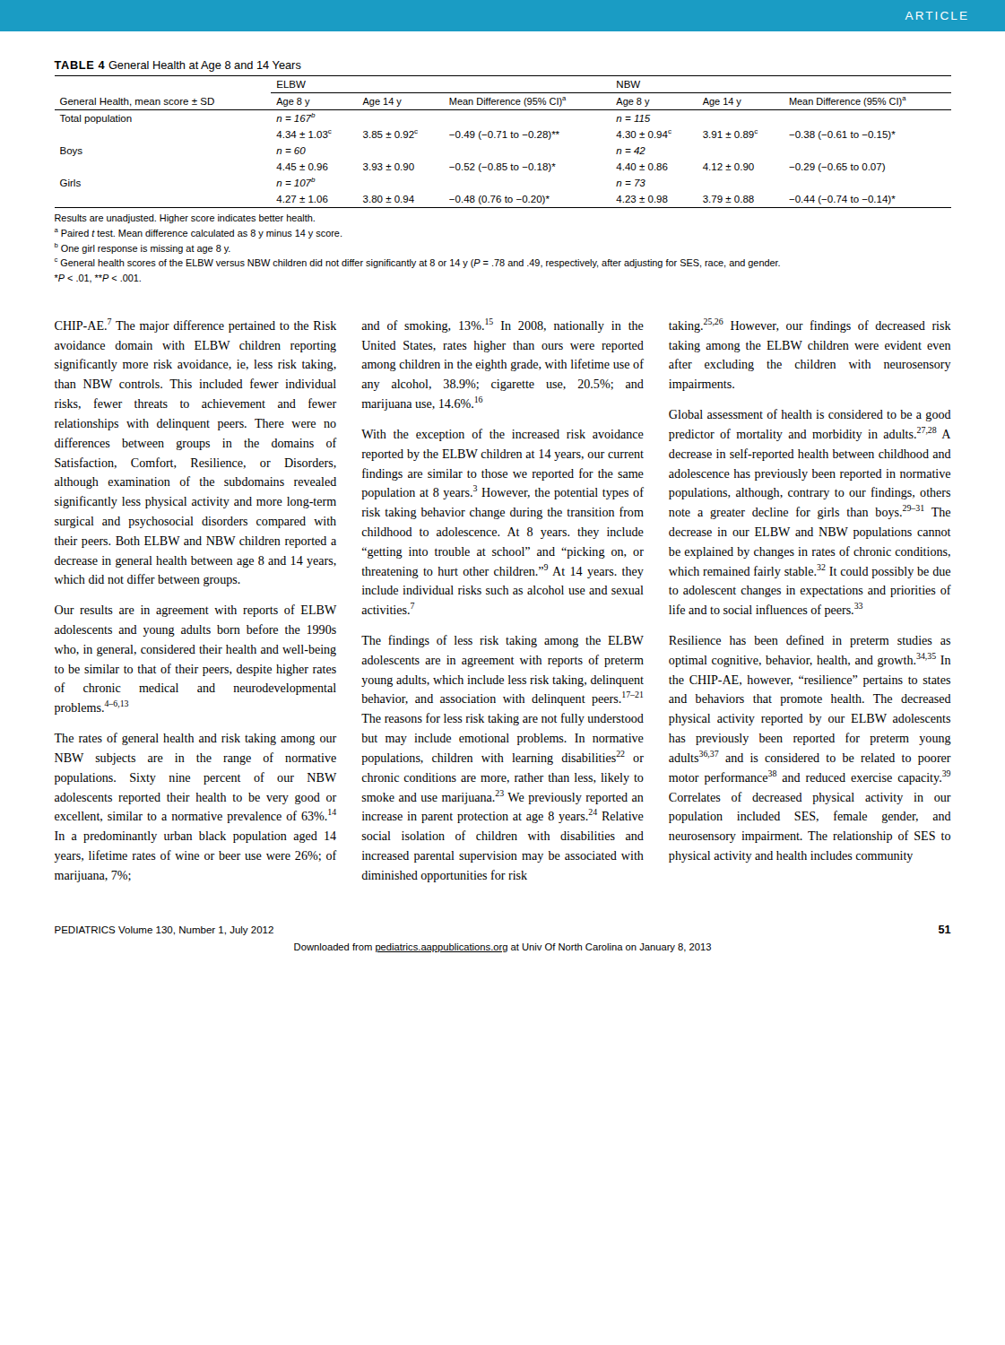ARTICLE
TABLE 4 General Health at Age 8 and 14 Years
| General Health, mean score ± SD | ELBW | NBW |
| --- | --- | --- |
| Age 8 y | Age 14 y | Mean Difference (95% CI) a | Age 8 y | Age 14 y | Mean Difference (95% CI) a |
| Total population | n = 167 b | n = 115 |
| | 4.34 ± 1.03 c | 3.85 ± 0.92 c | −0.49 (−0.71 to −0.28)** | 4.30 ± 0.94 c | 3.91 ± 0.89 c | −0.38 (−0.61 to −0.15)* |
| Boys | n = 60 | n = 42 |
| | 4.45 ± 0.96 | 3.93 ± 0.90 | −0.52 (−0.85 to −0.18)* | 4.40 ± 0.86 | 4.12 ± 0.90 | −0.29 (−0.65 to 0.07) |
| Girls | n = 107 b | n = 73 |
| | 4.27 ± 1.06 | 3.80 ± 0.94 | −0.48 (0.76 to −0.20)* | 4.23 ± 0.98 | 3.79 ± 0.88 | −0.44 (−0.74 to −0.14)* |
Results are unadjusted. Higher score indicates better health.
a Paired t test. Mean difference calculated as 8 y minus 14 y score.
b One girl response is missing at age 8 y.
c General health scores of the ELBW versus NBW children did not differ significantly at 8 or 14 y (P = .78 and .49, respectively, after adjusting for SES, race, and gender.
*P < .01, **P < .001.
CHIP-AE.7 The major difference pertained to the Risk avoidance domain with ELBW children reporting significantly more risk avoidance, ie, less risk taking, than NBW controls. This included fewer individual risks, fewer threats to achievement and fewer relationships with delinquent peers. There were no differences between groups in the domains of Satisfaction, Comfort, Resilience, or Disorders, although examination of the subdomains revealed significantly less physical activity and more long-term surgical and psychosocial disorders compared with their peers. Both ELBW and NBW children reported a decrease in general health between age 8 and 14 years, which did not differ between groups.
Our results are in agreement with reports of ELBW adolescents and young adults born before the 1990s who, in general, considered their health and well-being to be similar to that of their peers, despite higher rates of chronic medical and neurodevelopmental problems.4–6,13
The rates of general health and risk taking among our NBW subjects are in the range of normative populations. Sixty nine percent of our NBW adolescents reported their health to be very good or excellent, similar to a normative prevalence of 63%.14 In a predominantly urban black population aged 14 years, lifetime rates of wine or beer use were 26%; of marijuana, 7%;
and of smoking, 13%.15 In 2008, nationally in the United States, rates higher than ours were reported among children in the eighth grade, with lifetime use of any alcohol, 38.9%; cigarette use, 20.5%; and marijuana use, 14.6%.16
With the exception of the increased risk avoidance reported by the ELBW children at 14 years, our current findings are similar to those we reported for the same population at 8 years.3 However, the potential types of risk taking behavior change during the transition from childhood to adolescence. At 8 years. they include “getting into trouble at school” and “picking on, or threatening to hurt other children.”9 At 14 years. they include individual risks such as alcohol use and sexual activities.7
The findings of less risk taking among the ELBW adolescents are in agreement with reports of preterm young adults, which include less risk taking, delinquent behavior, and association with delinquent peers.17–21 The reasons for less risk taking are not fully understood but may include emotional problems. In normative populations, children with learning disabilities22 or chronic conditions are more, rather than less, likely to smoke and use marijuana.23 We previously reported an increase in parent protection at age 8 years.24 Relative social isolation of children with disabilities and increased parental supervision may be associated with diminished opportunities for risk
taking.25,26 However, our findings of decreased risk taking among the ELBW children were evident even after excluding the children with neurosensory impairments.
Global assessment of health is considered to be a good predictor of mortality and morbidity in adults.27,28 A decrease in self-reported health between childhood and adolescence has previously been reported in normative populations, although, contrary to our findings, others note a greater decline for girls than boys.29–31 The decrease in our ELBW and NBW populations cannot be explained by changes in rates of chronic conditions, which remained fairly stable.32 It could possibly be due to adolescent changes in expectations and priorities of life and to social influences of peers.33
Resilience has been defined in preterm studies as optimal cognitive, behavior, health, and growth.34,35 In the CHIP-AE, however, “resilience” pertains to states and behaviors that promote health. The decreased physical activity reported by our ELBW adolescents has previously been reported for preterm young adults36,37 and is considered to be related to poorer motor performance38 and reduced exercise capacity.39 Correlates of decreased physical activity in our population included SES, female gender, and neurosensory impairment. The relationship of SES to physical activity and health includes community
PEDIATRICS Volume 130, Number 1, July 2012 51
Downloaded from pediatrics.aappublications.org at Univ Of North Carolina on January 8, 2013